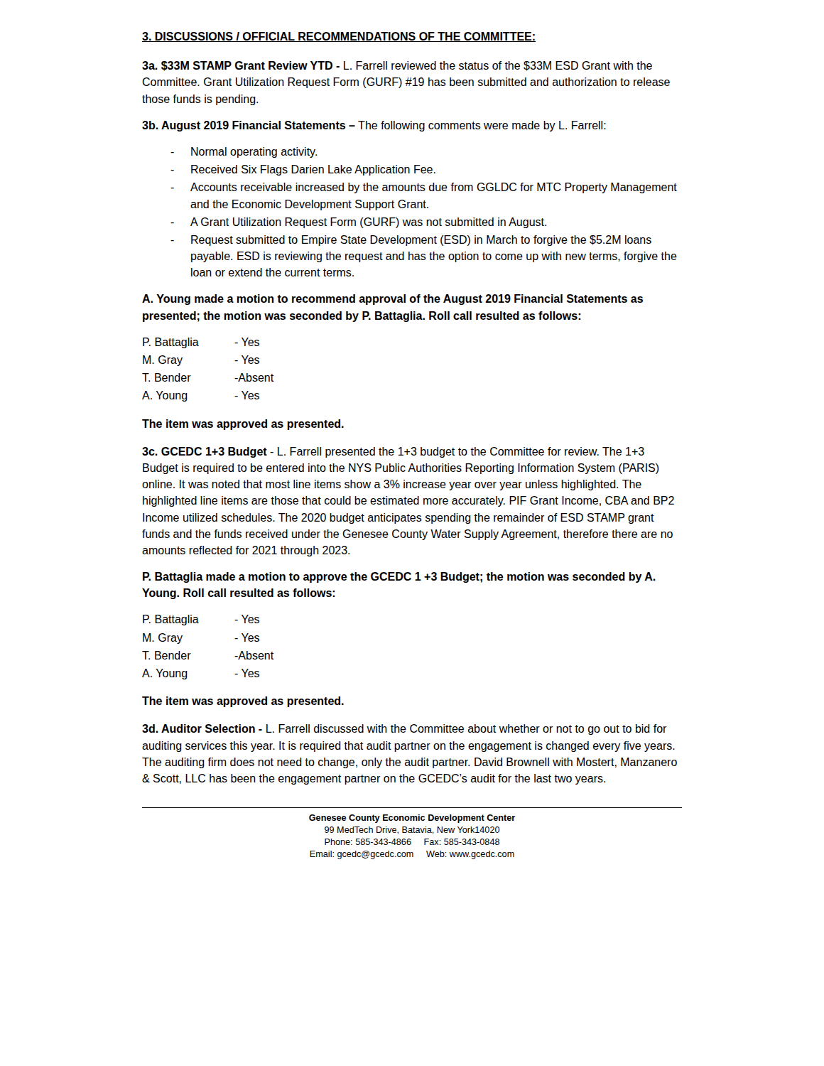3. DISCUSSIONS / OFFICIAL RECOMMENDATIONS OF THE COMMITTEE:
3a. $33M STAMP Grant Review YTD - L. Farrell reviewed the status of the $33M ESD Grant with the Committee. Grant Utilization Request Form (GURF) #19 has been submitted and authorization to release those funds is pending.
3b. August 2019 Financial Statements – The following comments were made by L. Farrell:
Normal operating activity.
Received Six Flags Darien Lake Application Fee.
Accounts receivable increased by the amounts due from GGLDC for MTC Property Management and the Economic Development Support Grant.
A Grant Utilization Request Form (GURF) was not submitted in August.
Request submitted to Empire State Development (ESD) in March to forgive the $5.2M loans payable. ESD is reviewing the request and has the option to come up with new terms, forgive the loan or extend the current terms.
A. Young made a motion to recommend approval of the August 2019 Financial Statements as presented; the motion was seconded by P. Battaglia. Roll call resulted as follows:
| P. Battaglia | - Yes |
| M. Gray | - Yes |
| T. Bender | -Absent |
| A. Young | - Yes |
The item was approved as presented.
3c. GCEDC 1+3 Budget - L. Farrell presented the 1+3 budget to the Committee for review. The 1+3 Budget is required to be entered into the NYS Public Authorities Reporting Information System (PARIS) online. It was noted that most line items show a 3% increase year over year unless highlighted. The highlighted line items are those that could be estimated more accurately. PIF Grant Income, CBA and BP2 Income utilized schedules. The 2020 budget anticipates spending the remainder of ESD STAMP grant funds and the funds received under the Genesee County Water Supply Agreement, therefore there are no amounts reflected for 2021 through 2023.
P. Battaglia made a motion to approve the GCEDC 1 +3 Budget; the motion was seconded by A. Young. Roll call resulted as follows:
| P. Battaglia | - Yes |
| M. Gray | - Yes |
| T. Bender | -Absent |
| A. Young | - Yes |
The item was approved as presented.
3d. Auditor Selection - L. Farrell discussed with the Committee about whether or not to go out to bid for auditing services this year. It is required that audit partner on the engagement is changed every five years. The auditing firm does not need to change, only the audit partner. David Brownell with Mostert, Manzanero & Scott, LLC has been the engagement partner on the GCEDC’s audit for the last two years.
Genesee County Economic Development Center
99 MedTech Drive, Batavia, New York14020
Phone: 585-343-4866 Fax: 585-343-0848
Email: gcedc@gcedc.com Web: www.gcedc.com